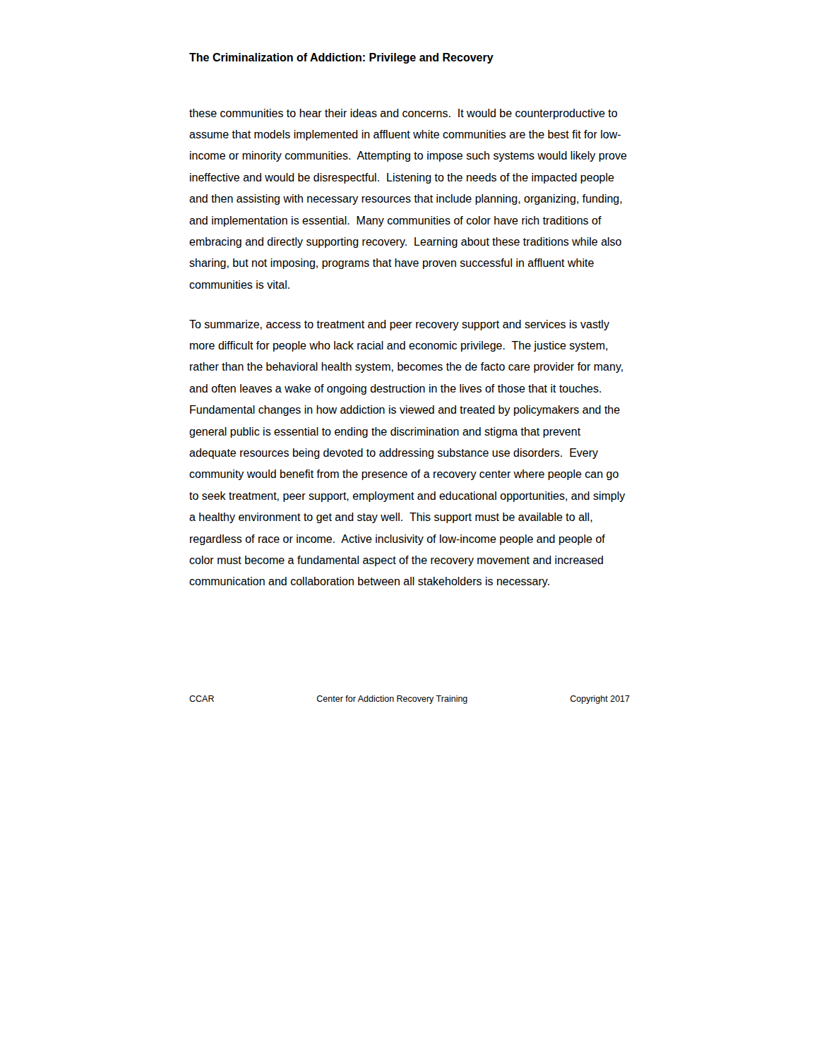The Criminalization of Addiction: Privilege and Recovery
these communities to hear their ideas and concerns. It would be counterproductive to assume that models implemented in affluent white communities are the best fit for low-income or minority communities. Attempting to impose such systems would likely prove ineffective and would be disrespectful. Listening to the needs of the impacted people and then assisting with necessary resources that include planning, organizing, funding, and implementation is essential. Many communities of color have rich traditions of embracing and directly supporting recovery. Learning about these traditions while also sharing, but not imposing, programs that have proven successful in affluent white communities is vital.
To summarize, access to treatment and peer recovery support and services is vastly more difficult for people who lack racial and economic privilege. The justice system, rather than the behavioral health system, becomes the de facto care provider for many, and often leaves a wake of ongoing destruction in the lives of those that it touches. Fundamental changes in how addiction is viewed and treated by policymakers and the general public is essential to ending the discrimination and stigma that prevent adequate resources being devoted to addressing substance use disorders. Every community would benefit from the presence of a recovery center where people can go to seek treatment, peer support, employment and educational opportunities, and simply a healthy environment to get and stay well. This support must be available to all, regardless of race or income. Active inclusivity of low-income people and people of color must become a fundamental aspect of the recovery movement and increased communication and collaboration between all stakeholders is necessary.
CCAR
Center for Addiction Recovery Training
Copyright 2017